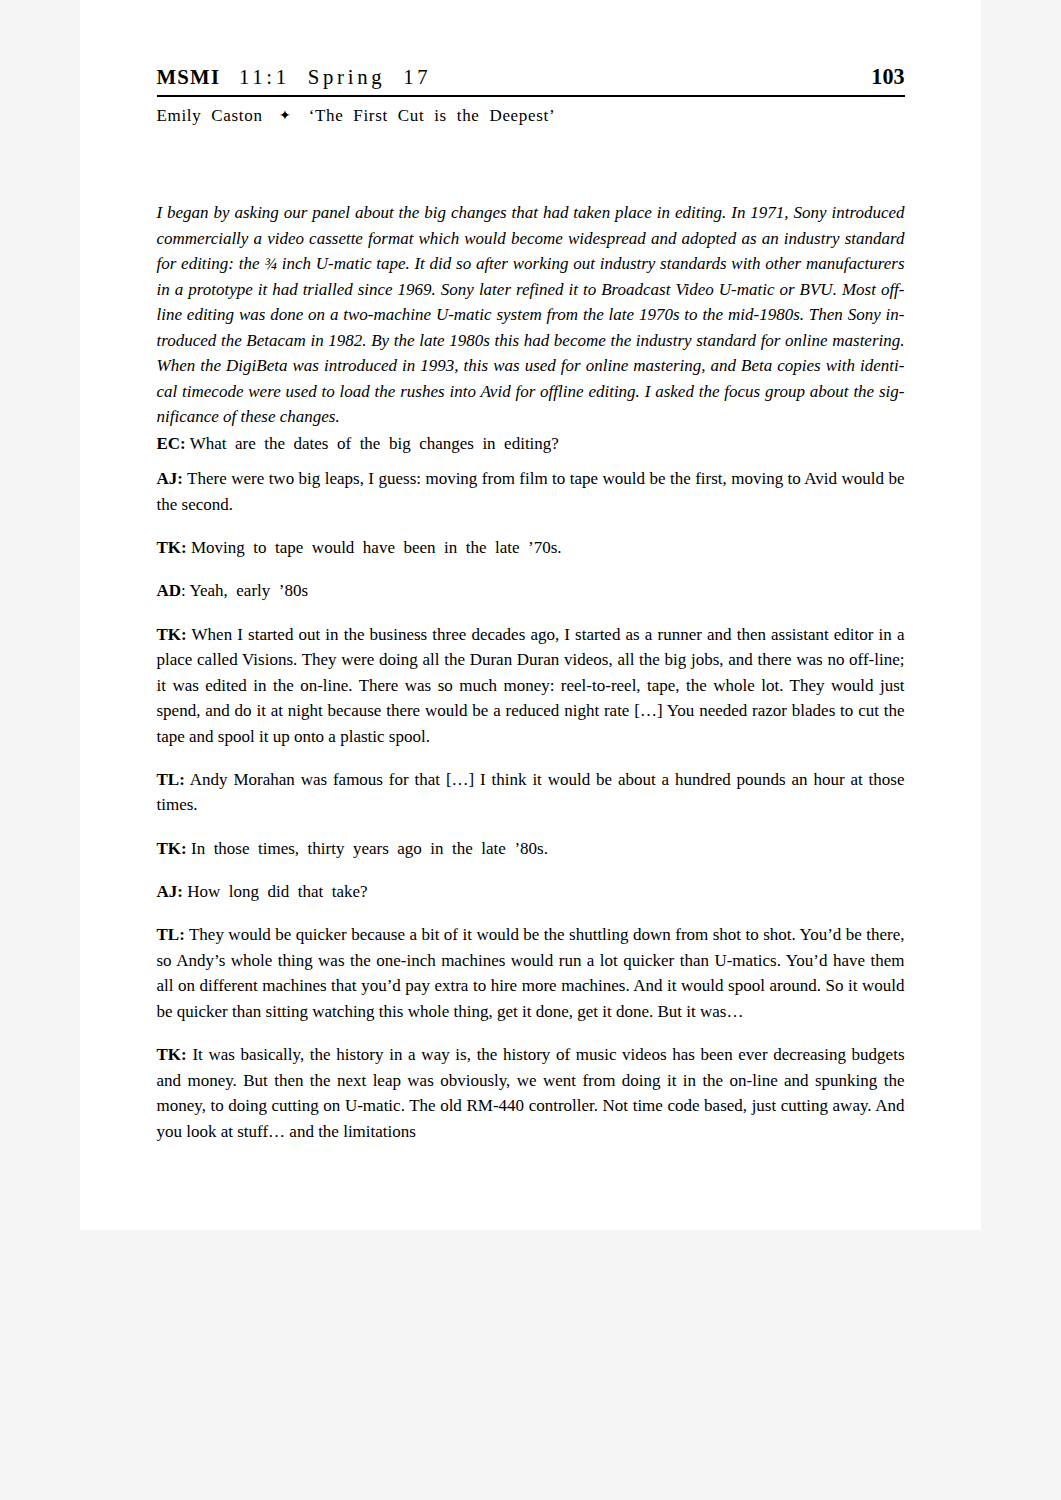MSMI11:1 Spring 17
103
Emily Caston ✦ ‘The First Cut is the Deepest’
I began by asking our panel about the big changes that had taken place in editing. In 1971, Sony introduced commercially a video cassette format which would become widespread and adopted as an industry standard for editing: the ¾ inch U-matic tape. It did so after working out industry standards with other manufacturers in a prototype it had trialled since 1969. Sony later refined it to Broadcast Video U-matic or BVU. Most offline editing was done on a two-machine U-matic system from the late 1970s to the mid-1980s. Then Sony introduced the Betacam in 1982. By the late 1980s this had become the industry standard for online mastering. When the DigiBeta was introduced in 1993, this was used for online mastering, and Beta copies with identical timecode were used to load the rushes into Avid for offline editing. I asked the focus group about the significance of these changes.
EC: What are the dates of the big changes in editing?
AJ: There were two big leaps, I guess: moving from film to tape would be the first, moving to Avid would be the second.
TK: Moving to tape would have been in the late ’70s.
AD: Yeah, early ’80s
TK: When I started out in the business three decades ago, I started as a runner and then assistant editor in a place called Visions. They were doing all the Duran Duran videos, all the big jobs, and there was no off-line; it was edited in the on-line. There was so much money: reel-to-reel, tape, the whole lot. They would just spend, and do it at night because there would be a reduced night rate […] You needed razor blades to cut the tape and spool it up onto a plastic spool.
TL: Andy Morahan was famous for that […] I think it would be about a hundred pounds an hour at those times.
TK: In those times, thirty years ago in the late ’80s.
AJ: How long did that take?
TL: They would be quicker because a bit of it would be the shuttling down from shot to shot. You’d be there, so Andy’s whole thing was the one-inch machines would run a lot quicker than U-matics. You’d have them all on different machines that you’d pay extra to hire more machines. And it would spool around. So it would be quicker than sitting watching this whole thing, get it done, get it done. But it was…
TK: It was basically, the history in a way is, the history of music videos has been ever decreasing budgets and money. But then the next leap was obviously, we went from doing it in the on-line and spunking the money, to doing cutting on U-matic. The old RM-440 controller. Not time code based, just cutting away. And you look at stuff… and the limitations